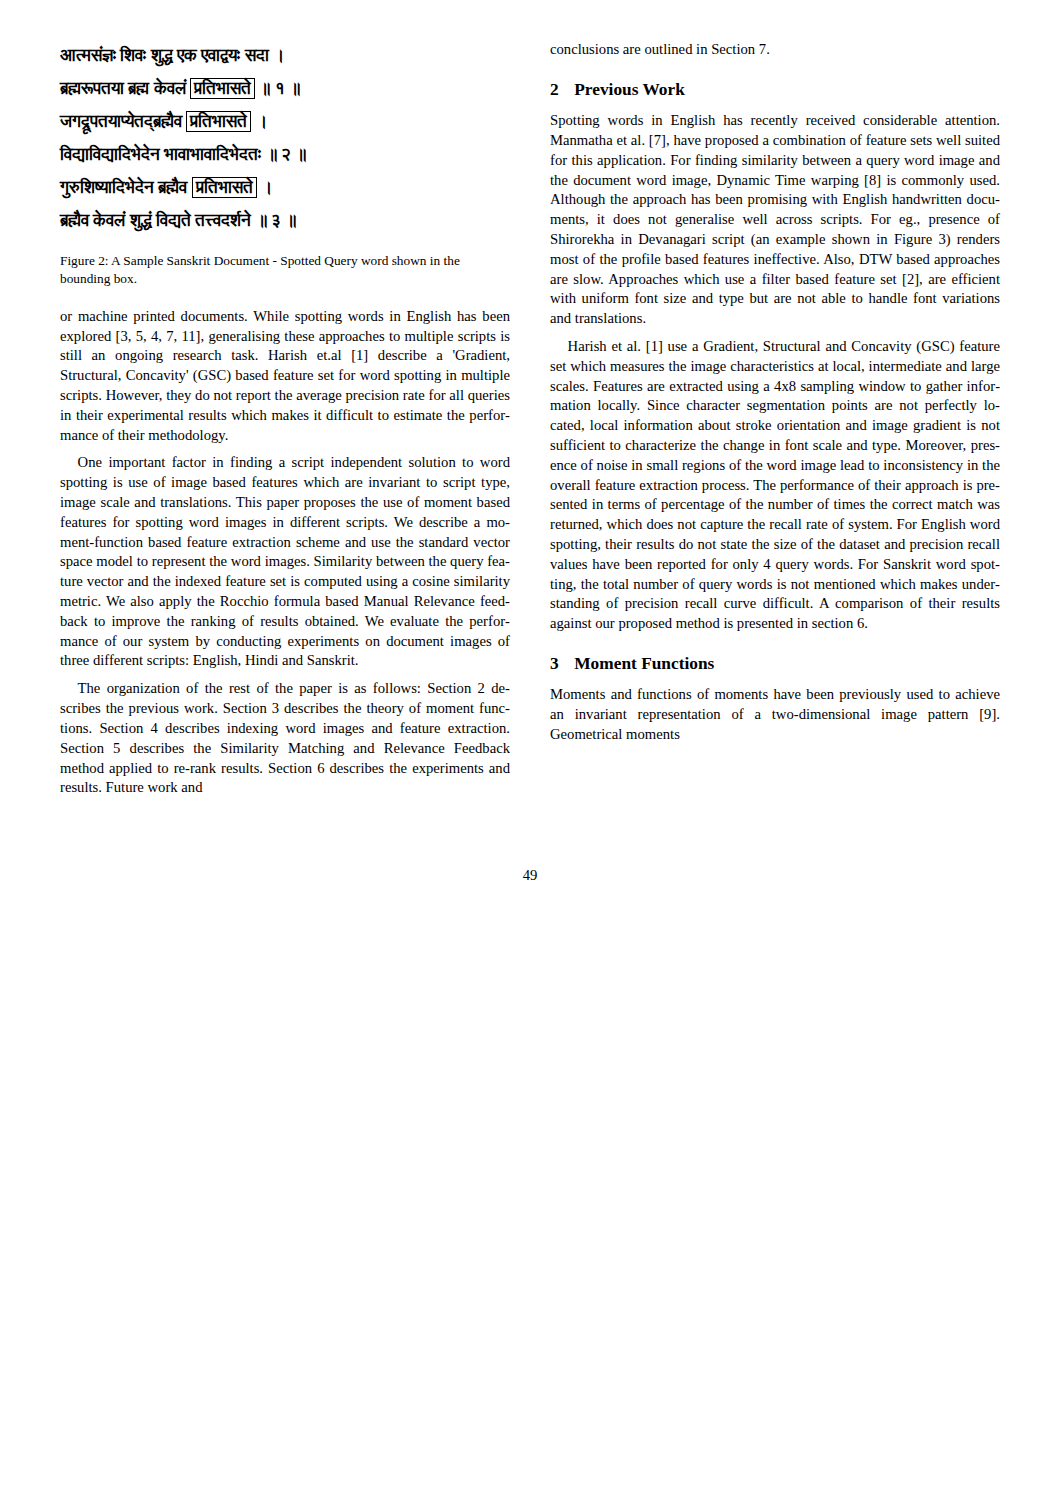आत्मसंज्ञः शिवः शुद्ध एक एवाद्वयः सदा ।
ब्रह्मरूपतया ब्रह्म केवलं प्रतिभासते ॥ १ ॥
जगद्रूपतयाप्येतद्ब्रह्मैव प्रतिभासते ।
विद्याविद्यादिभेदेन भावाभावादिभेदतः ॥ २ ॥
गुरुशिष्यादिभेदेन ब्रह्मैव प्रतिभासते ।
ब्रह्मैव केवलं शुद्धं विद्यते तत्त्वदर्शने ॥ ३ ॥
Figure 2: A Sample Sanskrit Document - Spotted Query word shown in the bounding box.
or machine printed documents. While spotting words in English has been explored [3, 5, 4, 7, 11], generalising these approaches to multiple scripts is still an ongoing research task. Harish et.al [1] describe a 'Gradient, Structural, Concavity' (GSC) based feature set for word spotting in multiple scripts. However, they do not report the average precision rate for all queries in their experimental results which makes it difficult to estimate the performance of their methodology.
One important factor in finding a script independent solution to word spotting is use of image based features which are invariant to script type, image scale and translations. This paper proposes the use of moment based features for spotting word images in different scripts. We describe a moment-function based feature extraction scheme and use the standard vector space model to represent the word images. Similarity between the query feature vector and the indexed feature set is computed using a cosine similarity metric. We also apply the Rocchio formula based Manual Relevance feedback to improve the ranking of results obtained. We evaluate the performance of our system by conducting experiments on document images of three different scripts: English, Hindi and Sanskrit.
The organization of the rest of the paper is as follows: Section 2 describes the previous work. Section 3 describes the theory of moment functions. Section 4 describes indexing word images and feature extraction. Section 5 describes the Similarity Matching and Relevance Feedback method applied to re-rank results. Section 6 describes the experiments and results. Future work and
conclusions are outlined in Section 7.
2 Previous Work
Spotting words in English has recently received considerable attention. Manmatha et al. [7], have proposed a combination of feature sets well suited for this application. For finding similarity between a query word image and the document word image, Dynamic Time warping [8] is commonly used. Although the approach has been promising with English handwritten documents, it does not generalise well across scripts. For eg., presence of Shirorekha in Devanagari script (an example shown in Figure 3) renders most of the profile based features ineffective. Also, DTW based approaches are slow. Approaches which use a filter based feature set [2], are efficient with uniform font size and type but are not able to handle font variations and translations.
Harish et al. [1] use a Gradient, Structural and Concavity (GSC) feature set which measures the image characteristics at local, intermediate and large scales. Features are extracted using a 4x8 sampling window to gather information locally. Since character segmentation points are not perfectly located, local information about stroke orientation and image gradient is not sufficient to characterize the change in font scale and type. Moreover, presence of noise in small regions of the word image lead to inconsistency in the overall feature extraction process. The performance of their approach is presented in terms of percentage of the number of times the correct match was returned, which does not capture the recall rate of system. For English word spotting, their results do not state the size of the dataset and precision recall values have been reported for only 4 query words. For Sanskrit word spotting, the total number of query words is not mentioned which makes understanding of precision recall curve difficult. A comparison of their results against our proposed method is presented in section 6.
3 Moment Functions
Moments and functions of moments have been previously used to achieve an invariant representation of a two-dimensional image pattern [9]. Geometrical moments
49